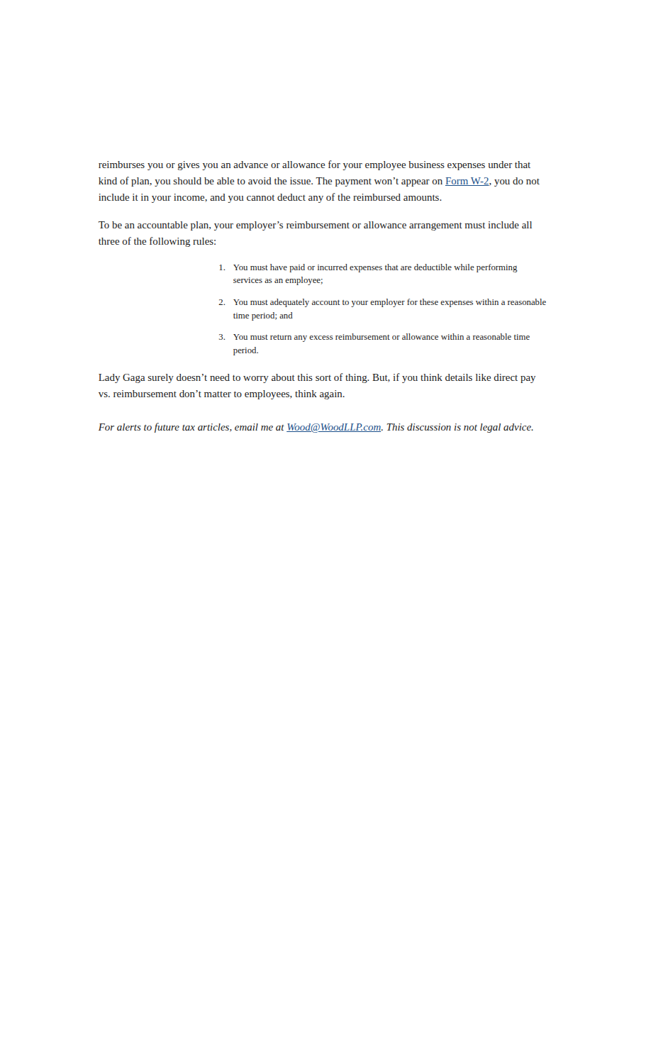reimburses you or gives you an advance or allowance for your employee business expenses under that kind of plan, you should be able to avoid the issue. The payment won’t appear on Form W-2, you do not include it in your income, and you cannot deduct any of the reimbursed amounts.
To be an accountable plan, your employer’s reimbursement or allowance arrangement must include all three of the following rules:
You must have paid or incurred expenses that are deductible while performing services as an employee;
You must adequately account to your employer for these expenses within a reasonable time period; and
You must return any excess reimbursement or allowance within a reasonable time period.
Lady Gaga surely doesn’t need to worry about this sort of thing. But, if you think details like direct pay vs. reimbursement don’t matter to employees, think again.
For alerts to future tax articles, email me at Wood@WoodLLP.com. This discussion is not legal advice.